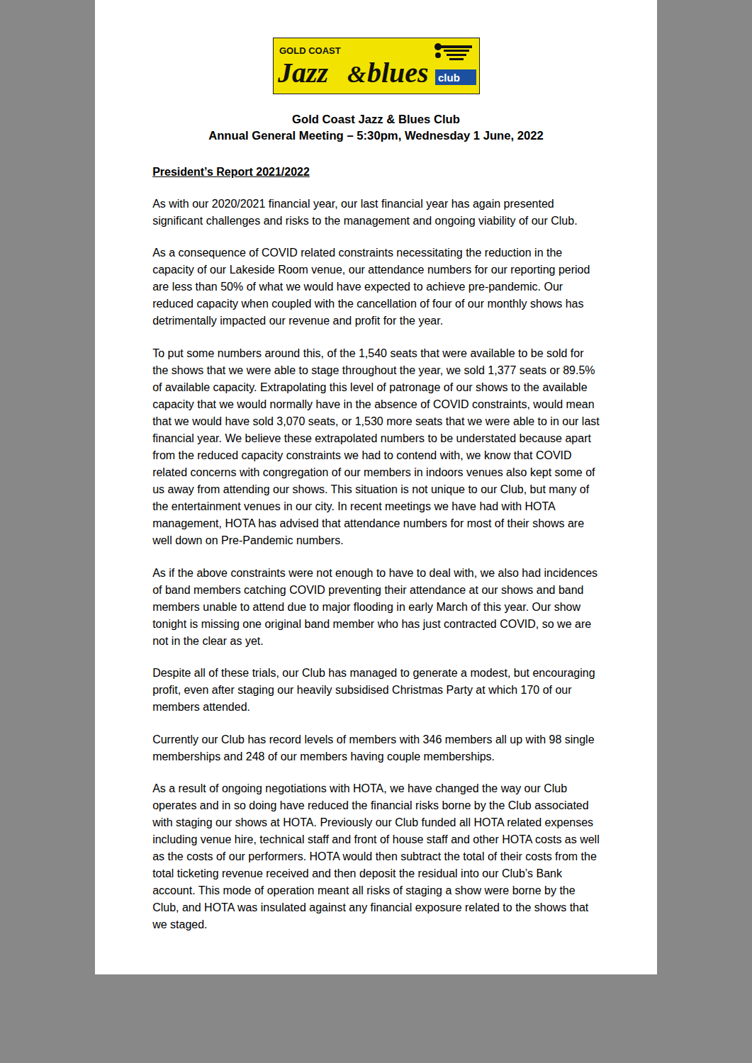GOLD COAST Jazz & blues club
Gold Coast Jazz & Blues Club Annual General Meeting – 5:30pm, Wednesday 1 June, 2022
President’s Report 2021/2022
As with our 2020/2021 financial year, our last financial year has again presented significant challenges and risks to the management and ongoing viability of our Club.
As a consequence of COVID related constraints necessitating the reduction in the capacity of our Lakeside Room venue, our attendance numbers for our reporting period are less than 50% of what we would have expected to achieve pre-pandemic. Our reduced capacity when coupled with the cancellation of four of our monthly shows has detrimentally impacted our revenue and profit for the year.
To put some numbers around this, of the 1,540 seats that were available to be sold for the shows that we were able to stage throughout the year, we sold 1,377 seats or 89.5% of available capacity. Extrapolating this level of patronage of our shows to the available capacity that we would normally have in the absence of COVID constraints, would mean that we would have sold 3,070 seats, or 1,530 more seats that we were able to in our last financial year. We believe these extrapolated numbers to be understated because apart from the reduced capacity constraints we had to contend with, we know that COVID related concerns with congregation of our members in indoors venues also kept some of us away from attending our shows. This situation is not unique to our Club, but many of the entertainment venues in our city. In recent meetings we have had with HOTA management, HOTA has advised that attendance numbers for most of their shows are well down on Pre-Pandemic numbers.
As if the above constraints were not enough to have to deal with, we also had incidences of band members catching COVID preventing their attendance at our shows and band members unable to attend due to major flooding in early March of this year. Our show tonight is missing one original band member who has just contracted COVID, so we are not in the clear as yet.
Despite all of these trials, our Club has managed to generate a modest, but encouraging profit, even after staging our heavily subsidised Christmas Party at which 170 of our members attended.
Currently our Club has record levels of members with 346 members all up with 98 single memberships and 248 of our members having couple memberships.
As a result of ongoing negotiations with HOTA, we have changed the way our Club operates and in so doing have reduced the financial risks borne by the Club associated with staging our shows at HOTA. Previously our Club funded all HOTA related expenses including venue hire, technical staff and front of house staff and other HOTA costs as well as the costs of our performers. HOTA would then subtract the total of their costs from the total ticketing revenue received and then deposit the residual into our Club’s Bank account. This mode of operation meant all risks of staging a show were borne by the Club, and HOTA was insulated against any financial exposure related to the shows that we staged.